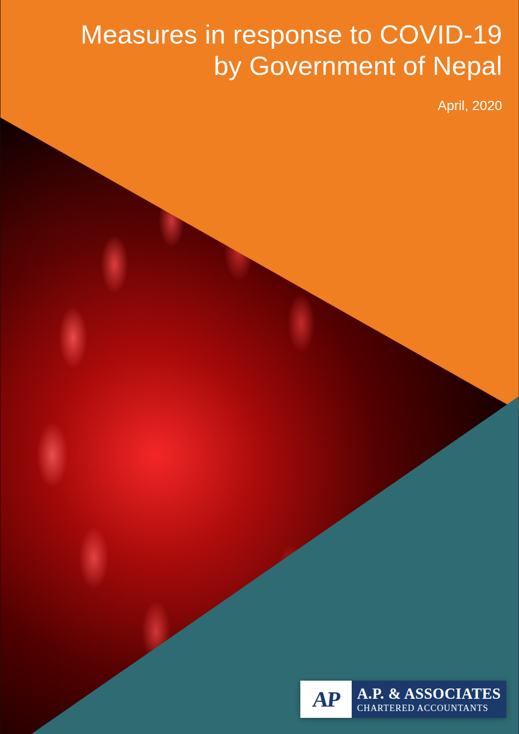Measures in response to COVID-19 by Government of Nepal
April, 2020
AP
A.P. & ASSOCIATES
CHARTERED ACCOUNTANTS